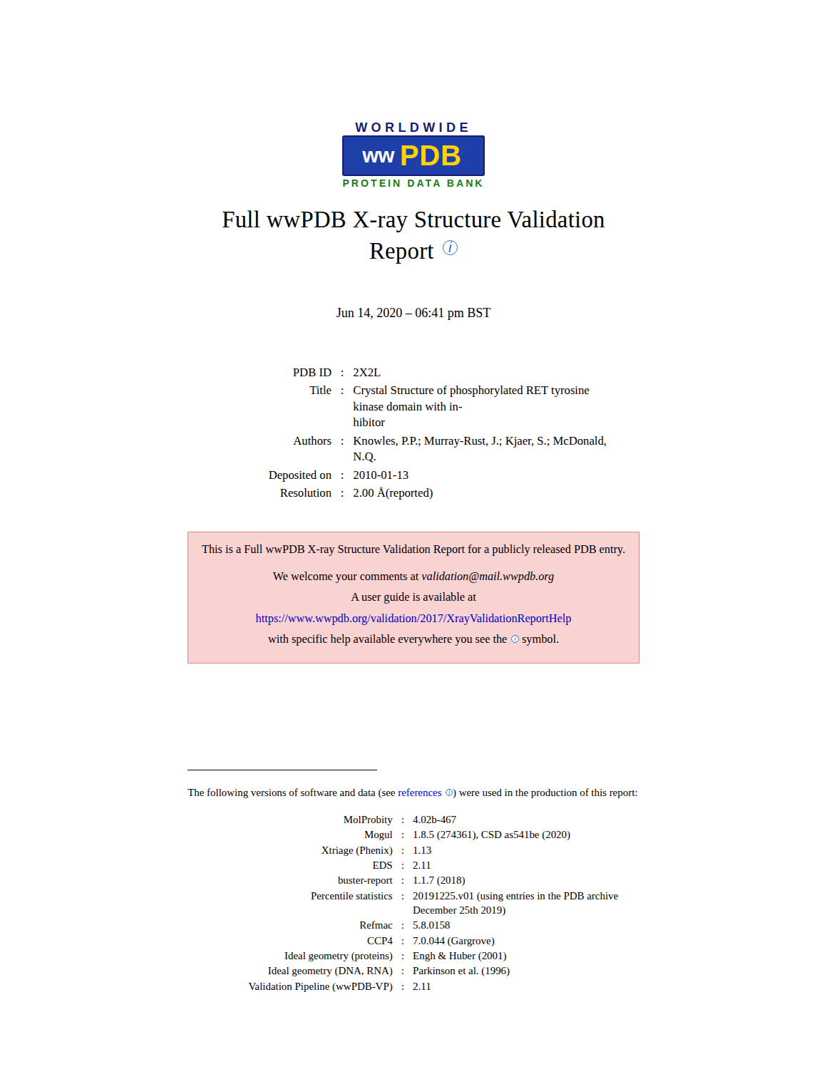WORLDWIDE
ww PDB
PROTEIN DATA BANK
Full wwPDB X-ray Structure Validation Report i
Jun 14, 2020 – 06:41 pm BST
| PDB ID | : | 2X2L |
| Title | : | Crystal Structure of phosphorylated RET tyrosine kinase domain with in- hibitor |
| Authors | : | Knowles, P.P.; Murray-Rust, J.; Kjaer, S.; McDonald, N.Q. |
| Deposited on | : | 2010-01-13 |
| Resolution | : | 2.00 Å(reported) |
This is a Full wwPDB X-ray Structure Validation Report for a publicly released PDB entry.
We welcome your comments at validation@mail.wwpdb.org
A user guide is available at
https://www.wwpdb.org/validation/2017/XrayValidationReportHelp
with specific help available everywhere you see the i symbol.
The following versions of software and data (see references i) were used in the production of this report:
| MolProbity | : | 4.02b-467 |
| Mogul | : | 1.8.5 (274361), CSD as541be (2020) |
| Xtriage (Phenix) | : | 1.13 |
| EDS | : | 2.11 |
| buster-report | : | 1.1.7 (2018) |
| Percentile statistics | : | 20191225.v01 (using entries in the PDB archive December 25th 2019) |
| Refmac | : | 5.8.0158 |
| CCP4 | : | 7.0.044 (Gargrove) |
| Ideal geometry (proteins) | : | Engh & Huber (2001) |
| Ideal geometry (DNA, RNA) | : | Parkinson et al. (1996) |
| Validation Pipeline (wwPDB-VP) | : | 2.11 |